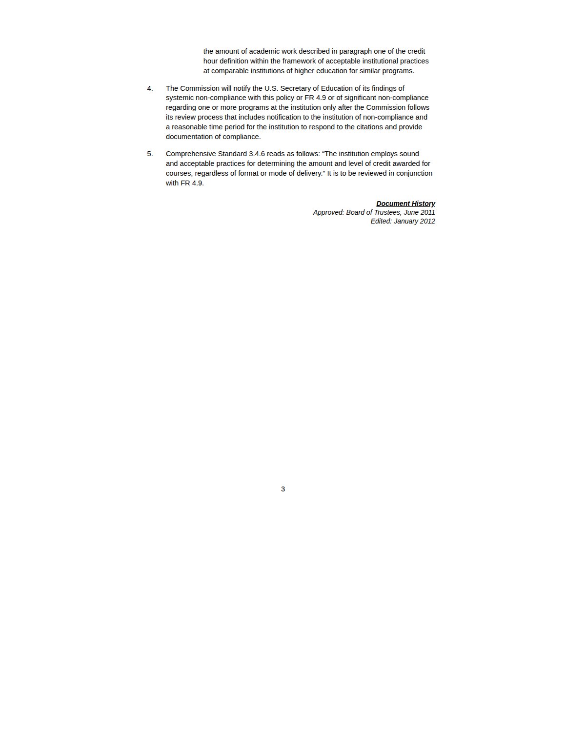the amount of academic work described in paragraph one of the credit hour definition within the framework of acceptable institutional practices at comparable institutions of higher education for similar programs.
4.
The Commission will notify the U.S. Secretary of Education of its findings of systemic non-compliance with this policy or FR 4.9 or of significant non-compliance regarding one or more programs at the institution only after the Commission follows its review process that includes notification to the institution of non-compliance and a reasonable time period for the institution to respond to the citations and provide documentation of compliance.
5.
Comprehensive Standard 3.4.6 reads as follows: “The institution employs sound and acceptable practices for determining the amount and level of credit awarded for courses, regardless of format or mode of delivery.” It is to be reviewed in conjunction with FR 4.9.
Document History
Approved: Board of Trustees, June 2011
Edited: January 2012
3